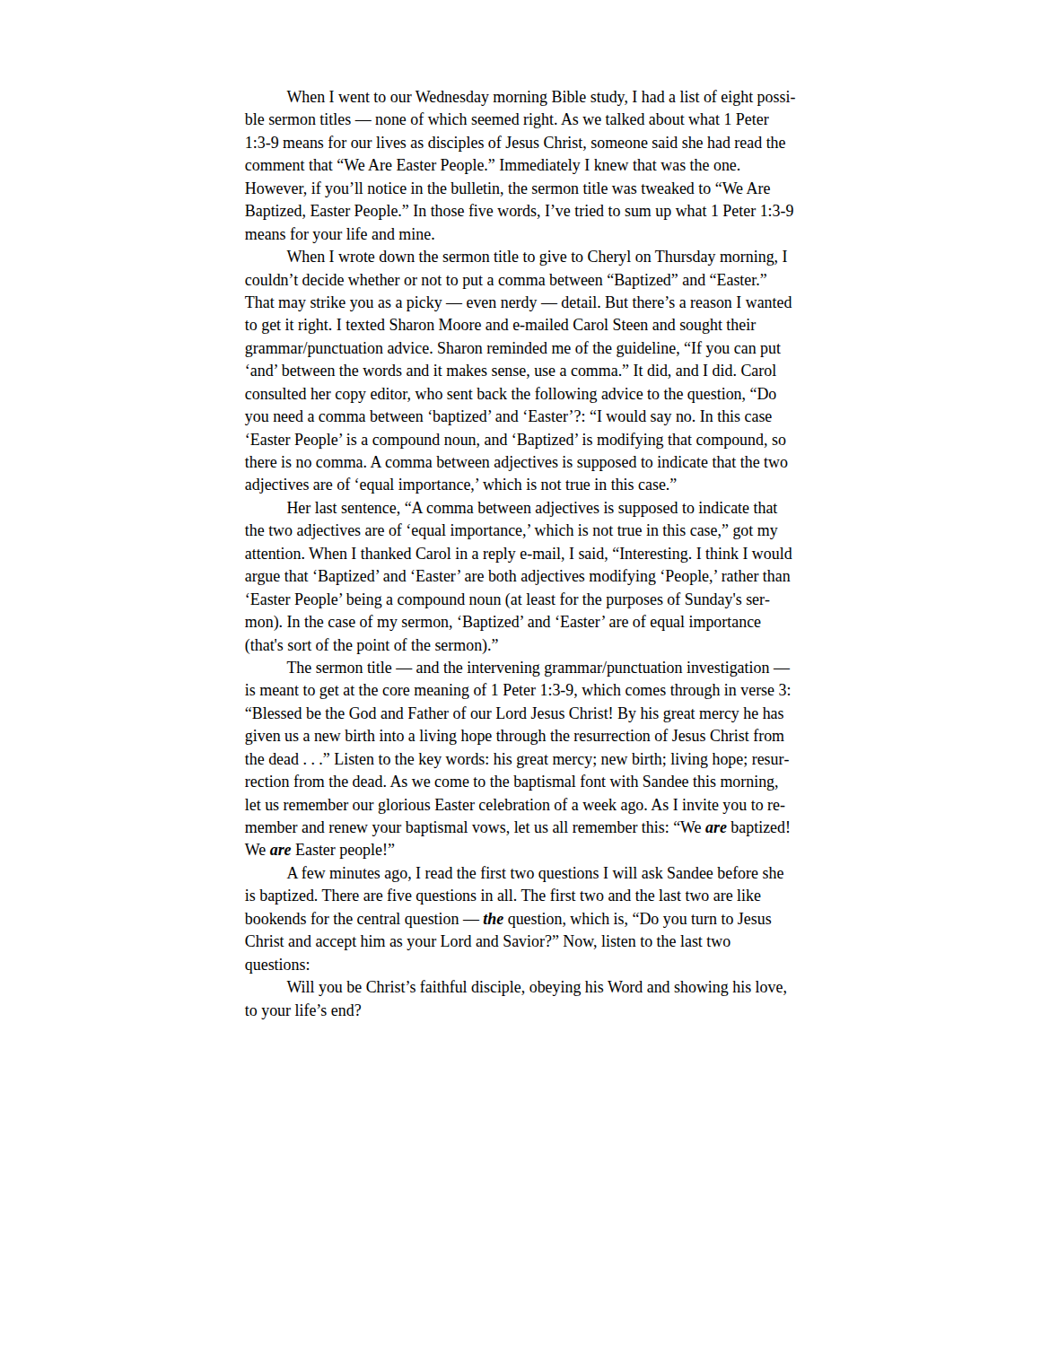When I went to our Wednesday morning Bible study, I had a list of eight possible sermon titles — none of which seemed right. As we talked about what 1 Peter 1:3-9 means for our lives as disciples of Jesus Christ, someone said she had read the comment that “We Are Easter People.” Immediately I knew that was the one. However, if you’ll notice in the bulletin, the sermon title was tweaked to “We Are Baptized, Easter People.” In those five words, I’ve tried to sum up what 1 Peter 1:3-9 means for your life and mine.
When I wrote down the sermon title to give to Cheryl on Thursday morning, I couldn’t decide whether or not to put a comma between “Baptized” and “Easter.” That may strike you as a picky — even nerdy — detail. But there’s a reason I wanted to get it right. I texted Sharon Moore and e-mailed Carol Steen and sought their grammar/punctuation advice. Sharon reminded me of the guideline, “If you can put ‘and’ between the words and it makes sense, use a comma.” It did, and I did. Carol consulted her copy editor, who sent back the following advice to the question, “Do you need a comma between ‘baptized’ and ‘Easter’?: “I would say no. In this case ‘Easter People’ is a compound noun, and ‘Baptized’ is modifying that compound, so there is no comma. A comma between adjectives is supposed to indicate that the two adjectives are of ‘equal importance,’ which is not true in this case.”
Her last sentence, “A comma between adjectives is supposed to indicate that the two adjectives are of ‘equal importance,’ which is not true in this case,” got my attention. When I thanked Carol in a reply e-mail, I said, “Interesting. I think I would argue that ‘Baptized’ and ‘Easter’ are both adjectives modifying ‘People,’ rather than ‘Easter People’ being a compound noun (at least for the purposes of Sunday's sermon). In the case of my sermon, ‘Baptized’ and ‘Easter’ are of equal importance (that's sort of the point of the sermon).”
The sermon title — and the intervening grammar/punctuation investigation — is meant to get at the core meaning of 1 Peter 1:3-9, which comes through in verse 3: “Blessed be the God and Father of our Lord Jesus Christ! By his great mercy he has given us a new birth into a living hope through the resurrection of Jesus Christ from the dead . . .” Listen to the key words: his great mercy; new birth; living hope; resurrection from the dead. As we come to the baptismal font with Sandee this morning, let us remember our glorious Easter celebration of a week ago. As I invite you to remember and renew your baptismal vows, let us all remember this: “We are baptized! We are Easter people!”
A few minutes ago, I read the first two questions I will ask Sandee before she is baptized. There are five questions in all. The first two and the last two are like bookends for the central question — the question, which is, “Do you turn to Jesus Christ and accept him as your Lord and Savior?” Now, listen to the last two questions:
Will you be Christ’s faithful disciple, obeying his Word and showing his love, to your life’s end?